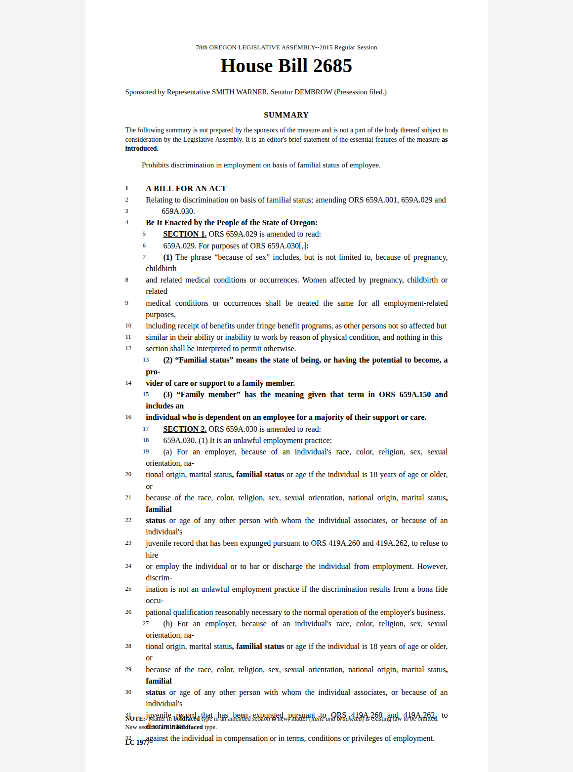78th OREGON LEGISLATIVE ASSEMBLY--2015 Regular Session
House Bill 2685
Sponsored by Representative SMITH WARNER, Senator DEMBROW (Presession filed.)
SUMMARY
The following summary is not prepared by the sponsors of the measure and is not a part of the body thereof subject to consideration by the Legislative Assembly. It is an editor's brief statement of the essential features of the measure as introduced.
Prohibits discrimination in employment on basis of familial status of employee.
A BILL FOR AN ACT
Relating to discrimination on basis of familial status; amending ORS 659A.001, 659A.029 and
659A.030.
Be It Enacted by the People of the State of Oregon:
SECTION 1. ORS 659A.029 is amended to read:
659A.029. For purposes of ORS 659A.030[,]:
(1) The phrase “because of sex” includes, but is not limited to, because of pregnancy, childbirth
and related medical conditions or occurrences. Women affected by pregnancy, childbirth or related
medical conditions or occurrences shall be treated the same for all employment-related purposes,
including receipt of benefits under fringe benefit programs, as other persons not so affected but
similar in their ability or inability to work by reason of physical condition, and nothing in this
section shall be interpreted to permit otherwise.
(2) “Familial status” means the state of being, or having the potential to become, a pro-
vider of care or support to a family member.
(3) “Family member” has the meaning given that term in ORS 659A.150 and includes an
individual who is dependent on an employee for a majority of their support or care.
SECTION 2. ORS 659A.030 is amended to read:
659A.030. (1) It is an unlawful employment practice:
(a) For an employer, because of an individual's race, color, religion, sex, sexual orientation, na-
tional origin, marital status, familial status or age if the individual is 18 years of age or older, or
because of the race, color, religion, sex, sexual orientation, national origin, marital status, familial
status or age of any other person with whom the individual associates, or because of an individual's
juvenile record that has been expunged pursuant to ORS 419A.260 and 419A.262, to refuse to hire
or employ the individual or to bar or discharge the individual from employment. However, discrim-
ination is not an unlawful employment practice if the discrimination results from a bona fide occu-
pational qualification reasonably necessary to the normal operation of the employer's business.
(b) For an employer, because of an individual's race, color, religion, sex, sexual orientation, na-
tional origin, marital status, familial status or age if the individual is 18 years of age or older, or
because of the race, color, religion, sex, sexual orientation, national origin, marital status, familial
status or age of any other person with whom the individual associates, or because of an individual's
juvenile record that has been expunged pursuant to ORS 419A.260 and 419A.262, to discriminate
against the individual in compensation or in terms, conditions or privileges of employment.
NOTE: Matter in boldfaced type in an amended section is new; matter [italic and bracketed] is existing law to be omitted.
New sections are in boldfaced type.
LC 1977